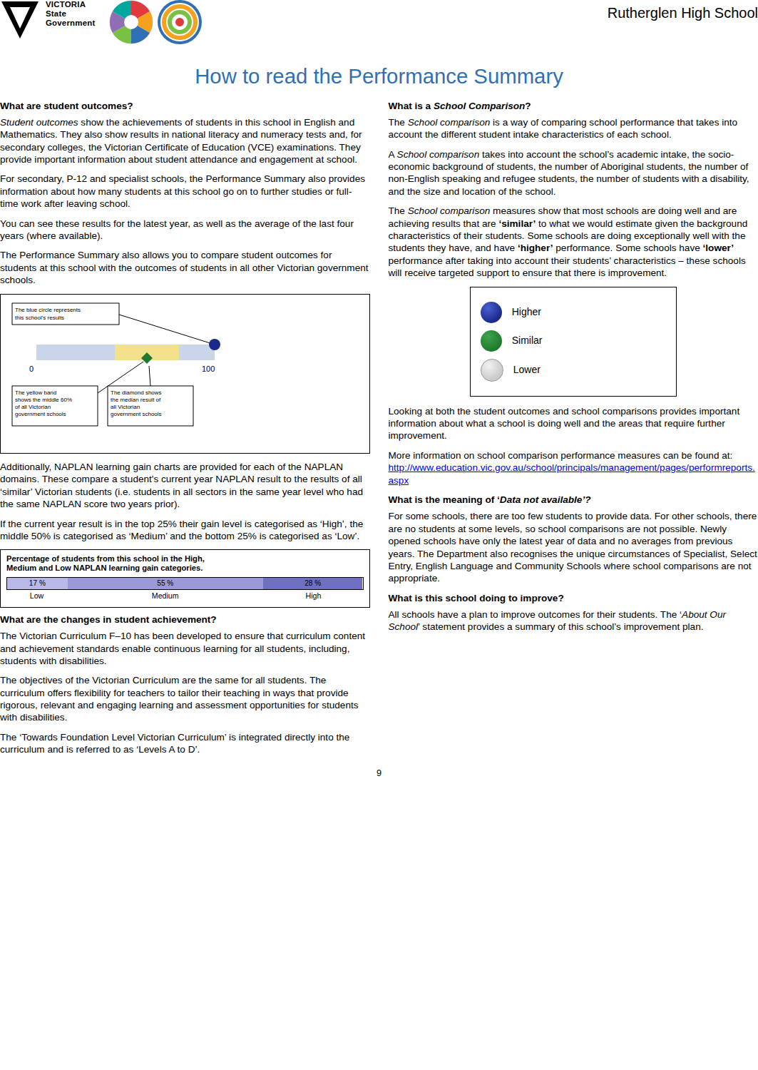Rutherglen High School
VICTORIA
State
Government
How to read the Performance Summary
What are student outcomes?
Student outcomes show the achievements of students in this school in English and Mathematics. They also show results in national literacy and numeracy tests and, for secondary colleges, the Victorian Certificate of Education (VCE) examinations. They provide important information about student attendance and engagement at school.
For secondary, P-12 and specialist schools, the Performance Summary also provides information about how many students at this school go on to further studies or full-time work after leaving school.
You can see these results for the latest year, as well as the average of the last four years (where available).
The Performance Summary also allows you to compare student outcomes for students at this school with the outcomes of students in all other Victorian government schools.
The blue circle represents this school's results 0 100 The yellow band shows the middle 60% of all Victorian government schools The diamond shows the median result of all Victorian government schools
Additionally, NAPLAN learning gain charts are provided for each of the NAPLAN domains. These compare a student's current year NAPLAN result to the results of all ‘similar’ Victorian students (i.e. students in all sectors in the same year level who had the same NAPLAN score two years prior).
If the current year result is in the top 25% their gain level is categorised as ‘High’, the middle 50% is categorised as ‘Medium’ and the bottom 25% is categorised as ‘Low’.
Percentage of students from this school in the High,
Medium and Low NAPLAN learning gain categories.
17 %
55 %
28 %
Low Medium High
What are the changes in student achievement?
The Victorian Curriculum F–10 has been developed to ensure that curriculum content and achievement standards enable continuous learning for all students, including, students with disabilities.
The objectives of the Victorian Curriculum are the same for all students. The curriculum offers flexibility for teachers to tailor their teaching in ways that provide rigorous, relevant and engaging learning and assessment opportunities for students with disabilities.
The ‘Towards Foundation Level Victorian Curriculum’ is integrated directly into the curriculum and is referred to as ‘Levels A to D’.
What is a School Comparison?
The School comparison is a way of comparing school performance that takes into account the different student intake characteristics of each school.
A School comparison takes into account the school’s academic intake, the socio-economic background of students, the number of Aboriginal students, the number of non-English speaking and refugee students, the number of students with a disability, and the size and location of the school.
The School comparison measures show that most schools are doing well and are achieving results that are ‘similar’ to what we would estimate given the background characteristics of their students. Some schools are doing exceptionally well with the students they have, and have ‘higher’ performance. Some schools have ‘lower’ performance after taking into account their students’ characteristics – these schools will receive targeted support to ensure that there is improvement.
Higher
Similar
Lower
Looking at both the student outcomes and school comparisons provides important information about what a school is doing well and the areas that require further improvement.
More information on school comparison performance measures can be found at:
http://www.education.vic.gov.au/school/principals/management/pages/performreports.aspx
What is the meaning of ‘Data not available’?
For some schools, there are too few students to provide data. For other schools, there are no students at some levels, so school comparisons are not possible. Newly opened schools have only the latest year of data and no averages from previous years. The Department also recognises the unique circumstances of Specialist, Select Entry, English Language and Community Schools where school comparisons are not appropriate.
What is this school doing to improve?
All schools have a plan to improve outcomes for their students. The ‘About Our School’ statement provides a summary of this school’s improvement plan.
9